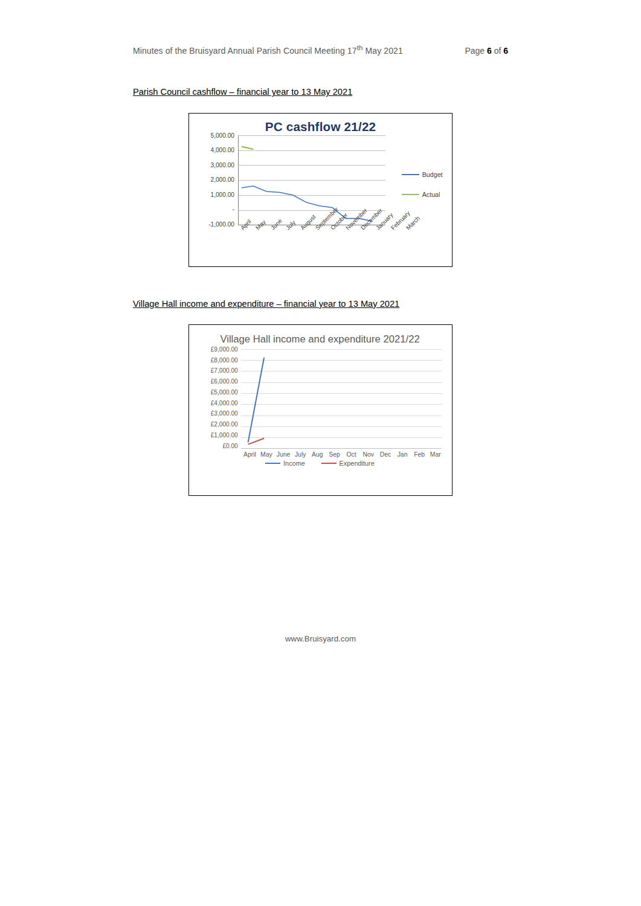Minutes of the Bruisyard Annual Parish Council Meeting 17th May 2021
Page 6 of 6
Parish Council cashflow – financial year to 13 May 2021
PC cashflow 21/22
5,000.00
4,000.00
3,000.00
2,000.00
1,000.00
-
-1,000.00
April May June July August September October November December January February March
Budget
Actual
Village Hall income and expenditure – financial year to 13 May 2021
Village Hall income and expenditure 2021/22
£9,000.00
£8,000.00
£7,000.00
£6,000.00
£5,000.00
£4,000.00
£3,000.00
£2,000.00
£1,000.00
£0.00
April May June July Aug Sep Oct Nov Dec Jan Feb Mar
Income
Expenditure
www.Bruisyard.com